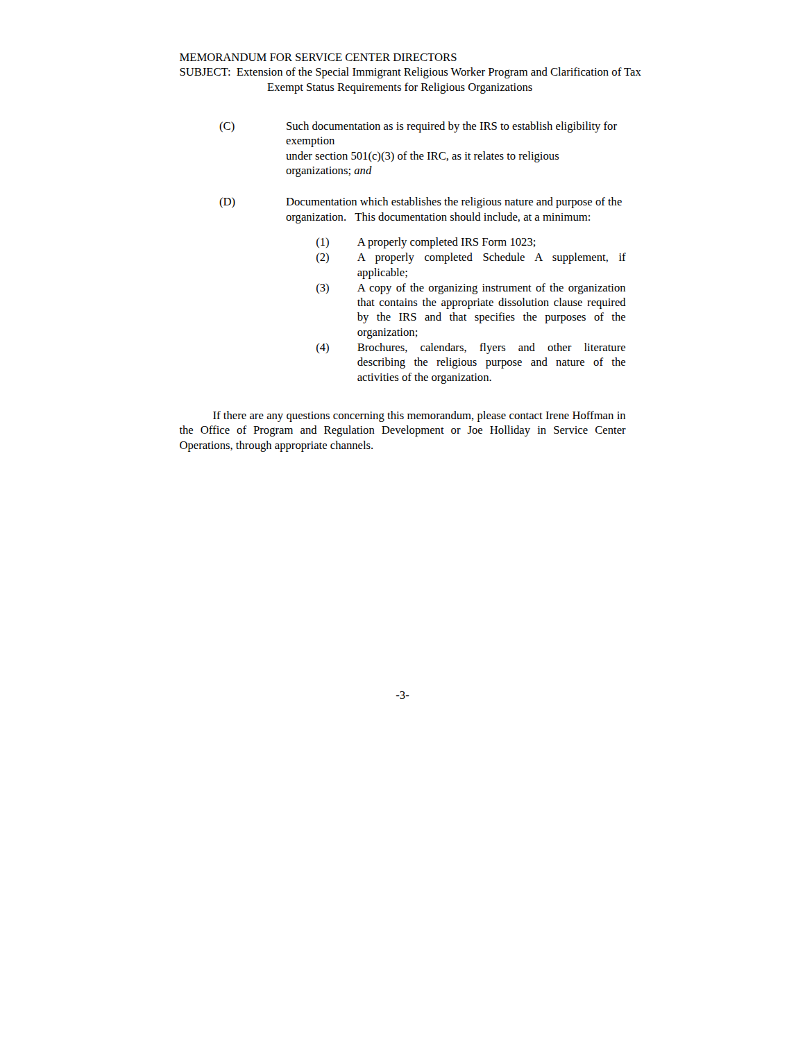MEMORANDUM FOR SERVICE CENTER DIRECTORS
SUBJECT: Extension of the Special Immigrant Religious Worker Program and Clarification of Tax
Exempt Status Requirements for Religious Organizations
(C)
Such documentation as is required by the IRS to establish eligibility for exemption
under section 501(c)(3) of the IRC, as it relates to religious organizations; and
(D)
Documentation which establishes the religious nature and purpose of the
organization. This documentation should include, at a minimum:
(1)
A properly completed IRS Form 1023;
(2)
A properly completed Schedule A supplement, if applicable;
(3)
A copy of the organizing instrument of the organization that contains the appropriate dissolution clause required by the IRS and that specifies the purposes of the organization;
(4)
Brochures, calendars, flyers and other literature describing the religious purpose and nature of the activities of the organization.
If there are any questions concerning this memorandum, please contact Irene Hoffman in the Office of Program and Regulation Development or Joe Holliday in Service Center Operations, through appropriate channels.
-3-